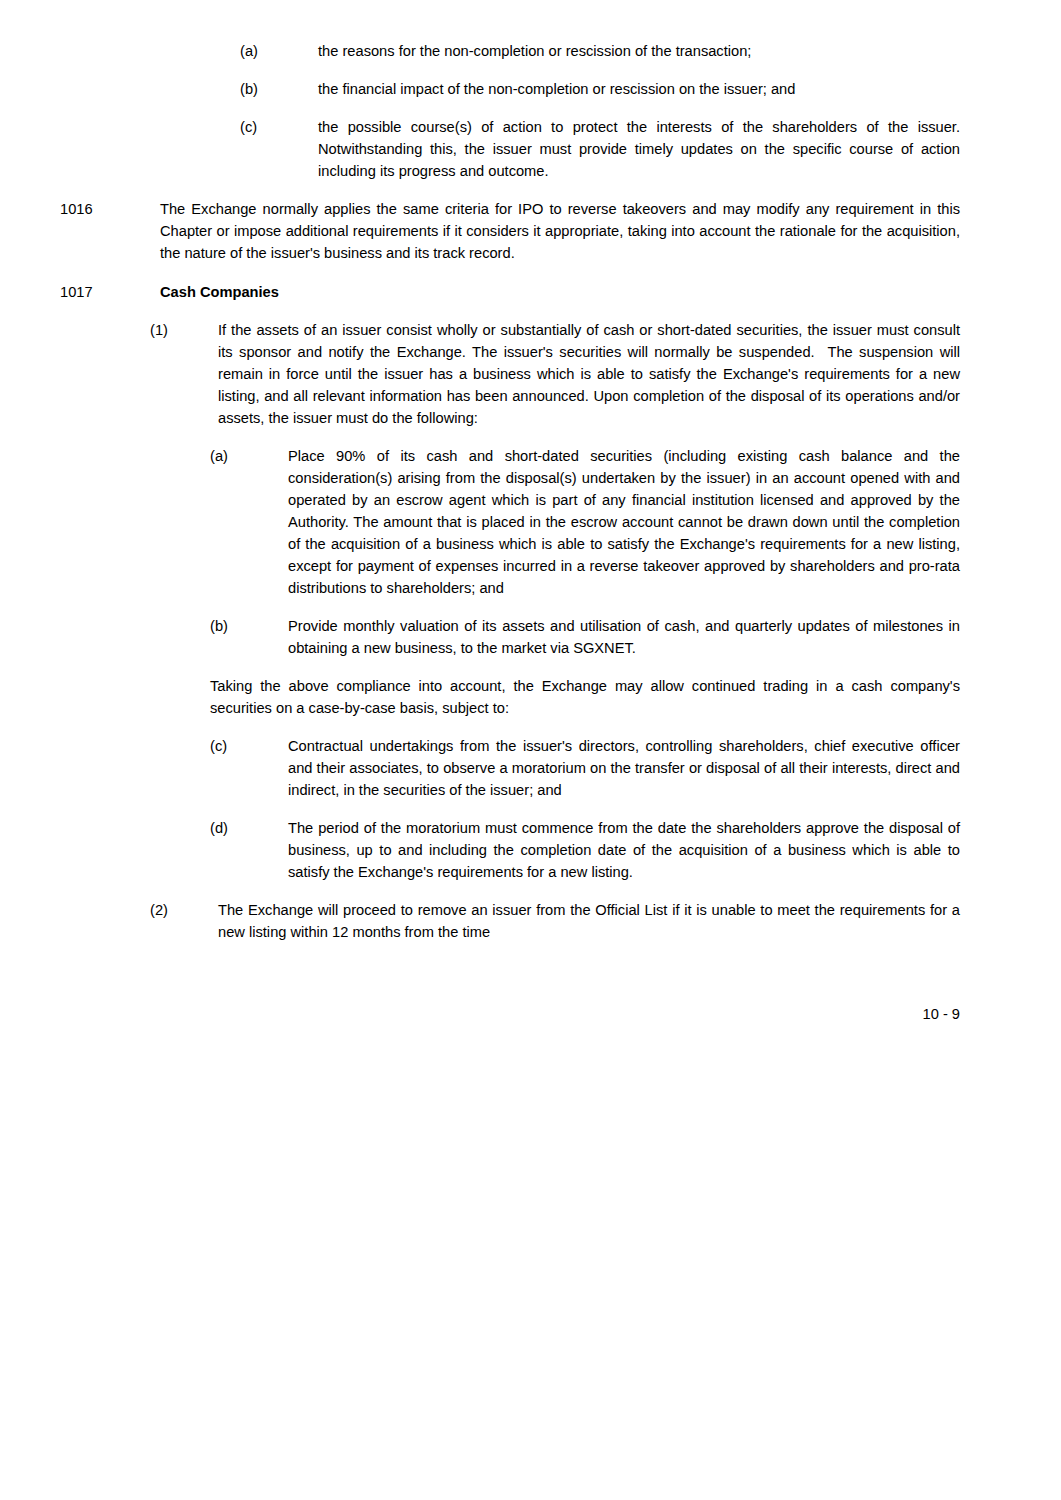(a)
the reasons for the non-completion or rescission of the transaction;
(b)
the financial impact of the non-completion or rescission on the issuer; and
(c)
the possible course(s) of action to protect the interests of the shareholders of the issuer. Notwithstanding this, the issuer must provide timely updates on the specific course of action including its progress and outcome.
1016
The Exchange normally applies the same criteria for IPO to reverse takeovers and may modify any requirement in this Chapter or impose additional requirements if it considers it appropriate, taking into account the rationale for the acquisition, the nature of the issuer's business and its track record.
1017
Cash Companies
(1)
If the assets of an issuer consist wholly or substantially of cash or short-dated securities, the issuer must consult its sponsor and notify the Exchange. The issuer's securities will normally be suspended. The suspension will remain in force until the issuer has a business which is able to satisfy the Exchange's requirements for a new listing, and all relevant information has been announced. Upon completion of the disposal of its operations and/or assets, the issuer must do the following:
(a)
Place 90% of its cash and short-dated securities (including existing cash balance and the consideration(s) arising from the disposal(s) undertaken by the issuer) in an account opened with and operated by an escrow agent which is part of any financial institution licensed and approved by the Authority. The amount that is placed in the escrow account cannot be drawn down until the completion of the acquisition of a business which is able to satisfy the Exchange's requirements for a new listing, except for payment of expenses incurred in a reverse takeover approved by shareholders and pro-rata distributions to shareholders; and
(b)
Provide monthly valuation of its assets and utilisation of cash, and quarterly updates of milestones in obtaining a new business, to the market via SGXNET.
Taking the above compliance into account, the Exchange may allow continued trading in a cash company's securities on a case-by-case basis, subject to:
(c)
Contractual undertakings from the issuer's directors, controlling shareholders, chief executive officer and their associates, to observe a moratorium on the transfer or disposal of all their interests, direct and indirect, in the securities of the issuer; and
(d)
The period of the moratorium must commence from the date the shareholders approve the disposal of business, up to and including the completion date of the acquisition of a business which is able to satisfy the Exchange's requirements for a new listing.
(2)
The Exchange will proceed to remove an issuer from the Official List if it is unable to meet the requirements for a new listing within 12 months from the time
10 - 9